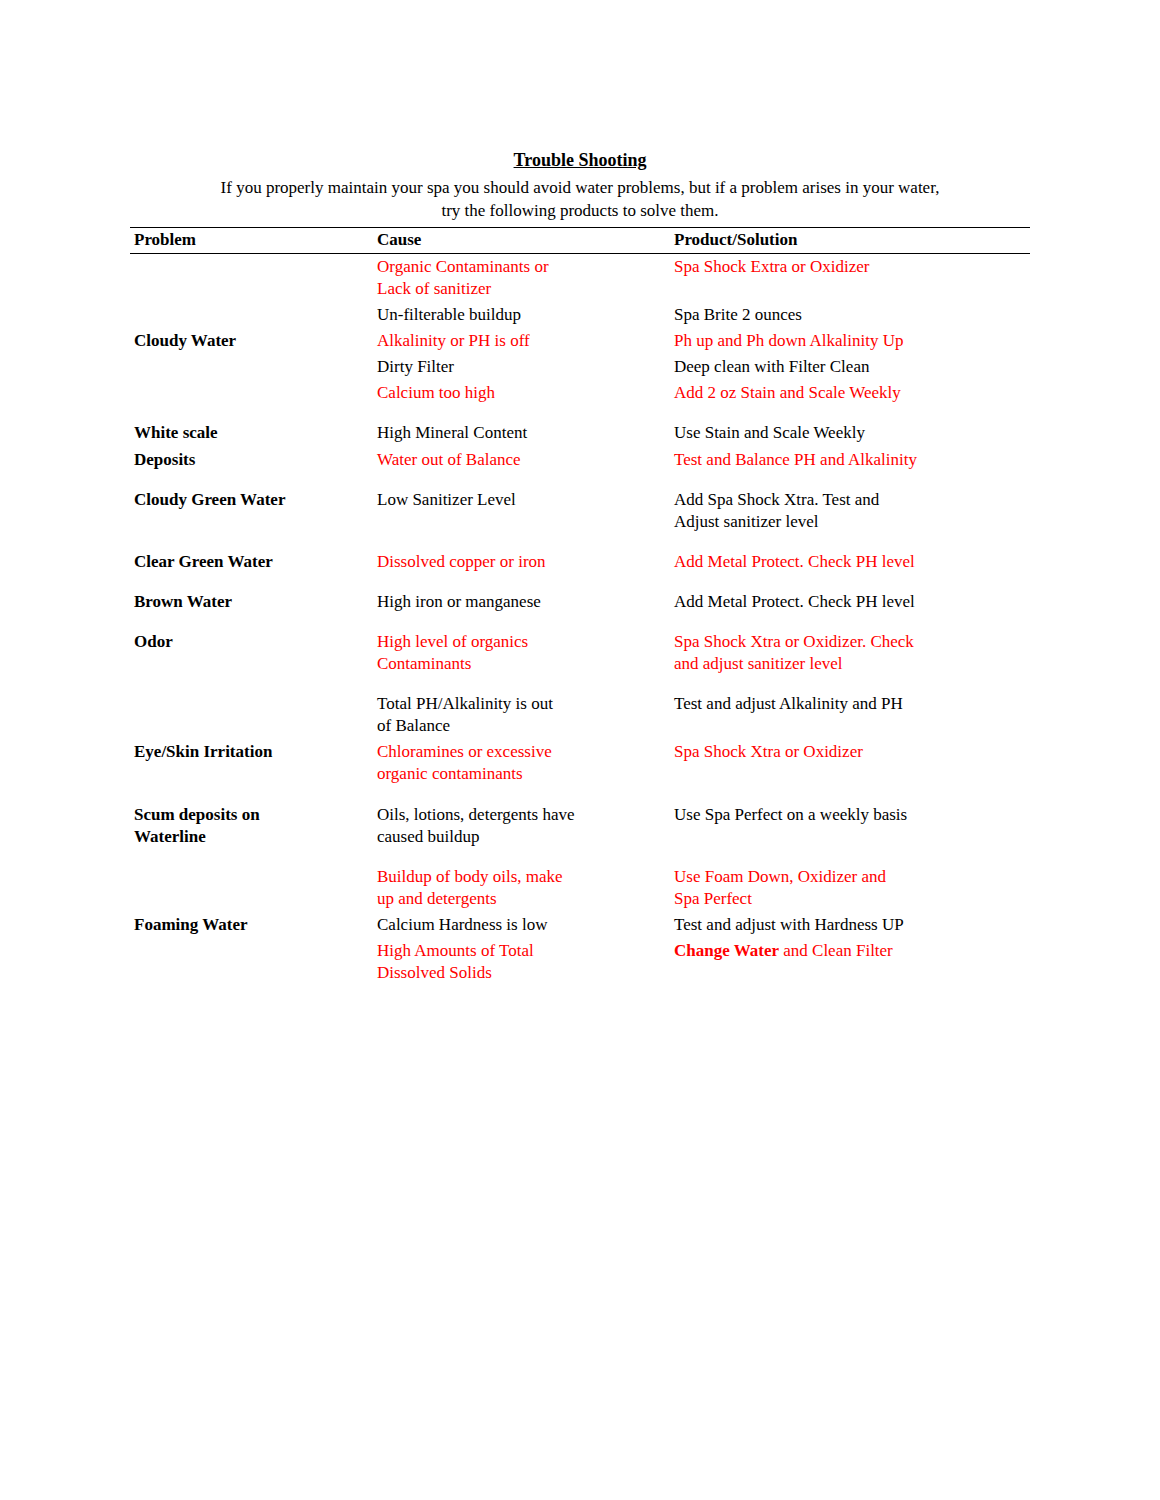Trouble Shooting
If you properly maintain your spa you should avoid water problems, but if a problem arises in your water,
try the following products to solve them.
| Problem | Cause | Product/Solution |
| --- | --- | --- |
| | Organic Contaminants or Lack of sanitizer | Spa Shock Extra or Oxidizer |
| | Un-filterable buildup | Spa Brite 2 ounces |
| Cloudy Water | Alkalinity or PH is off | Ph up and Ph down Alkalinity Up |
| | Dirty Filter | Deep clean with Filter Clean |
| | Calcium too high | Add 2 oz Stain and Scale Weekly |
| White scale | High Mineral Content | Use Stain and Scale Weekly |
| Deposits | Water out of Balance | Test and Balance PH and Alkalinity |
| Cloudy Green Water | Low Sanitizer Level | Add Spa Shock Xtra. Test and Adjust sanitizer level |
| Clear Green Water | Dissolved copper or iron | Add Metal Protect. Check PH level |
| Brown Water | High iron or manganese | Add Metal Protect. Check PH level |
| Odor | High level of organics Contaminants | Spa Shock Xtra or Oxidizer. Check and adjust sanitizer level |
| | Total PH/Alkalinity is out of Balance | Test and adjust Alkalinity and PH |
| Eye/Skin Irritation | Chloramines or excessive organic contaminants | Spa Shock Xtra or Oxidizer |
| Scum deposits on Waterline | Oils, lotions, detergents have caused buildup | Use Spa Perfect on a weekly basis |
| | Buildup of body oils, make up and detergents | Use Foam Down, Oxidizer and Spa Perfect |
| Foaming Water | Calcium Hardness is low | Test and adjust with Hardness UP |
| | High Amounts of Total Dissolved Solids | Change Water and Clean Filter |